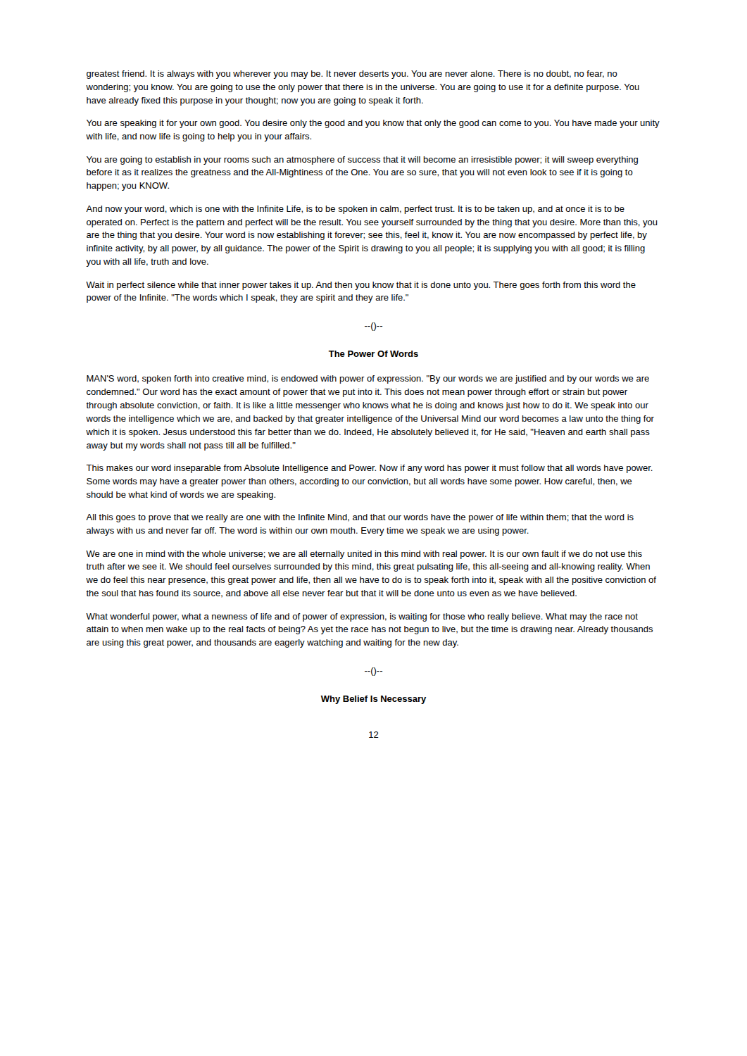greatest friend. It is always with you wherever you may be. It never deserts you. You are never alone. There is no doubt, no fear, no wondering; you know. You are going to use the only power that there is in the universe. You are going to use it for a definite purpose. You have already fixed this purpose in your thought; now you are going to speak it forth.
You are speaking it for your own good. You desire only the good and you know that only the good can come to you. You have made your unity with life, and now life is going to help you in your affairs.
You are going to establish in your rooms such an atmosphere of success that it will become an irresistible power; it will sweep everything before it as it realizes the greatness and the All-Mightiness of the One. You are so sure, that you will not even look to see if it is going to happen; you KNOW.
And now your word, which is one with the Infinite Life, is to be spoken in calm, perfect trust. It is to be taken up, and at once it is to be operated on. Perfect is the pattern and perfect will be the result. You see yourself surrounded by the thing that you desire. More than this, you are the thing that you desire. Your word is now establishing it forever; see this, feel it, know it. You are now encompassed by perfect life, by infinite activity, by all power, by all guidance. The power of the Spirit is drawing to you all people; it is supplying you with all good; it is filling you with all life, truth and love.
Wait in perfect silence while that inner power takes it up. And then you know that it is done unto you. There goes forth from this word the power of the Infinite. "The words which I speak, they are spirit and they are life."
--()--
The Power Of Words
MAN'S word, spoken forth into creative mind, is endowed with power of expression. "By our words we are justified and by our words we are condemned." Our word has the exact amount of power that we put into it. This does not mean power through effort or strain but power through absolute conviction, or faith. It is like a little messenger who knows what he is doing and knows just how to do it. We speak into our words the intelligence which we are, and backed by that greater intelligence of the Universal Mind our word becomes a law unto the thing for which it is spoken. Jesus understood this far better than we do. Indeed, He absolutely believed it, for He said, "Heaven and earth shall pass away but my words shall not pass till all be fulfilled."
This makes our word inseparable from Absolute Intelligence and Power. Now if any word has power it must follow that all words have power. Some words may have a greater power than others, according to our conviction, but all words have some power. How careful, then, we should be what kind of words we are speaking.
All this goes to prove that we really are one with the Infinite Mind, and that our words have the power of life within them; that the word is always with us and never far off. The word is within our own mouth. Every time we speak we are using power.
We are one in mind with the whole universe; we are all eternally united in this mind with real power. It is our own fault if we do not use this truth after we see it. We should feel ourselves surrounded by this mind, this great pulsating life, this all-seeing and all-knowing reality. When we do feel this near presence, this great power and life, then all we have to do is to speak forth into it, speak with all the positive conviction of the soul that has found its source, and above all else never fear but that it will be done unto us even as we have believed.
What wonderful power, what a newness of life and of power of expression, is waiting for those who really believe. What may the race not attain to when men wake up to the real facts of being? As yet the race has not begun to live, but the time is drawing near. Already thousands are using this great power, and thousands are eagerly watching and waiting for the new day.
--()--
Why Belief Is Necessary
12